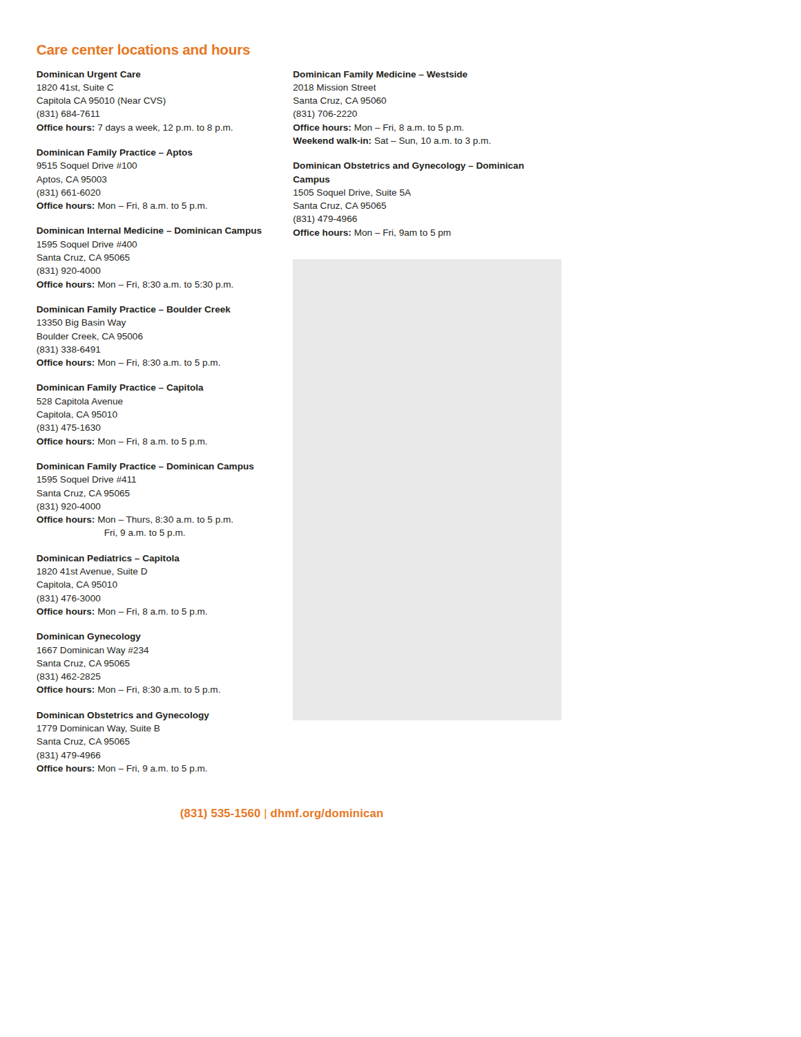Care center locations and hours
Dominican Urgent Care 1820 41st, Suite C
Capitola CA 95010 (Near CVS)
(831) 684-7611
Office hours: 7 days a week, 12 p.m. to 8 p.m.
Dominican Family Practice – Aptos 9515 Soquel Drive #100
Aptos, CA 95003
(831) 661-6020
Office hours: Mon – Fri, 8 a.m. to 5 p.m.
Dominican Internal Medicine – Dominican Campus 1595 Soquel Drive #400
Santa Cruz, CA 95065
(831) 920-4000
Office hours: Mon – Fri, 8:30 a.m. to 5:30 p.m.
Dominican Family Practice – Boulder Creek 13350 Big Basin Way
Boulder Creek, CA 95006
(831) 338-6491
Office hours: Mon – Fri, 8:30 a.m. to 5 p.m.
Dominican Family Practice – Capitola 528 Capitola Avenue
Capitola, CA 95010
(831) 475-1630
Office hours: Mon – Fri, 8 a.m. to 5 p.m.
Dominican Family Practice – Dominican Campus 1595 Soquel Drive #411
Santa Cruz, CA 95065
(831) 920-4000
Office hours: Mon – Thurs, 8:30 a.m. to 5 p.m. Fri, 9 a.m. to 5 p.m.
Dominican Pediatrics – Capitola 1820 41st Avenue, Suite D
Capitola, CA 95010
(831) 476-3000
Office hours: Mon – Fri, 8 a.m. to 5 p.m.
Dominican Gynecology 1667 Dominican Way #234
Santa Cruz, CA 95065
(831) 462-2825
Office hours: Mon – Fri, 8:30 a.m. to 5 p.m.
Dominican Obstetrics and Gynecology 1779 Dominican Way, Suite B
Santa Cruz, CA 95065
(831) 479-4966
Office hours: Mon – Fri, 9 a.m. to 5 p.m.
Dominican Family Medicine – Westside 2018 Mission Street
Santa Cruz, CA 95060
(831) 706-2220
Office hours: Mon – Fri, 8 a.m. to 5 p.m.
Weekend walk-in: Sat – Sun, 10 a.m. to 3 p.m.
Dominican Obstetrics and Gynecology – Dominican Campus 1505 Soquel Drive, Suite 5A
Santa Cruz, CA 95065
(831) 479-4966
Office hours: Mon – Fri, 9am to 5 pm
(831) 535-1560 | dhmf.org/dominican